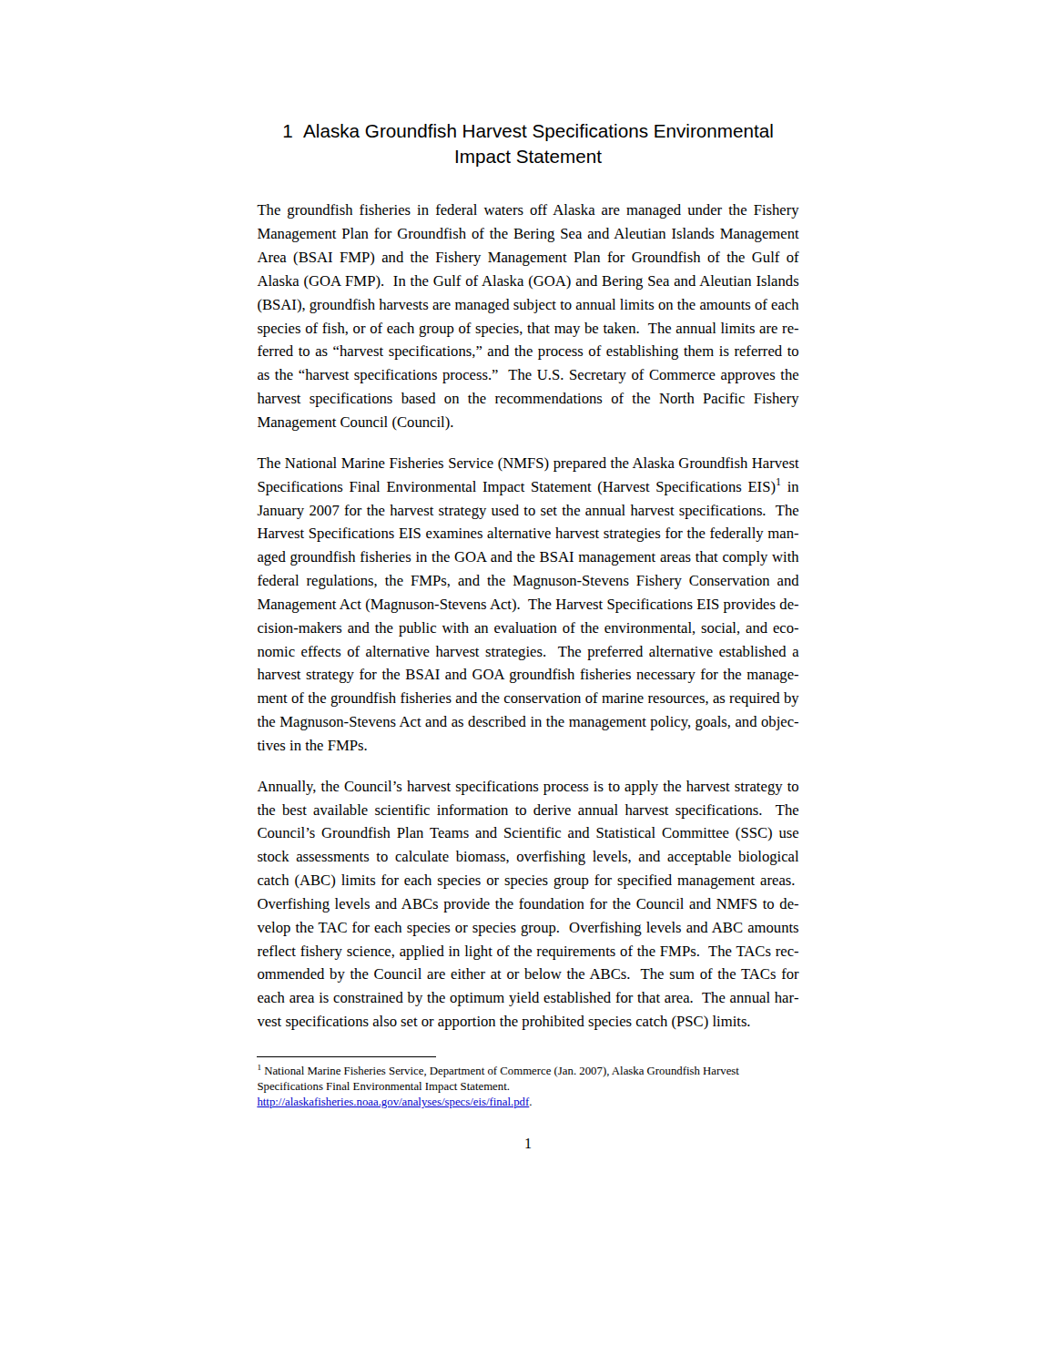1 Alaska Groundfish Harvest Specifications Environmental Impact Statement
The groundfish fisheries in federal waters off Alaska are managed under the Fishery Management Plan for Groundfish of the Bering Sea and Aleutian Islands Management Area (BSAI FMP) and the Fishery Management Plan for Groundfish of the Gulf of Alaska (GOA FMP). In the Gulf of Alaska (GOA) and Bering Sea and Aleutian Islands (BSAI), groundfish harvests are managed subject to annual limits on the amounts of each species of fish, or of each group of species, that may be taken. The annual limits are referred to as “harvest specifications,” and the process of establishing them is referred to as the “harvest specifications process.” The U.S. Secretary of Commerce approves the harvest specifications based on the recommendations of the North Pacific Fishery Management Council (Council).
The National Marine Fisheries Service (NMFS) prepared the Alaska Groundfish Harvest Specifications Final Environmental Impact Statement (Harvest Specifications EIS)1 in January 2007 for the harvest strategy used to set the annual harvest specifications. The Harvest Specifications EIS examines alternative harvest strategies for the federally managed groundfish fisheries in the GOA and the BSAI management areas that comply with federal regulations, the FMPs, and the Magnuson-Stevens Fishery Conservation and Management Act (Magnuson-Stevens Act). The Harvest Specifications EIS provides decision-makers and the public with an evaluation of the environmental, social, and economic effects of alternative harvest strategies. The preferred alternative established a harvest strategy for the BSAI and GOA groundfish fisheries necessary for the management of the groundfish fisheries and the conservation of marine resources, as required by the Magnuson-Stevens Act and as described in the management policy, goals, and objectives in the FMPs.
Annually, the Council’s harvest specifications process is to apply the harvest strategy to the best available scientific information to derive annual harvest specifications. The Council’s Groundfish Plan Teams and Scientific and Statistical Committee (SSC) use stock assessments to calculate biomass, overfishing levels, and acceptable biological catch (ABC) limits for each species or species group for specified management areas. Overfishing levels and ABCs provide the foundation for the Council and NMFS to develop the TAC for each species or species group. Overfishing levels and ABC amounts reflect fishery science, applied in light of the requirements of the FMPs. The TACs recommended by the Council are either at or below the ABCs. The sum of the TACs for each area is constrained by the optimum yield established for that area. The annual harvest specifications also set or apportion the prohibited species catch (PSC) limits.
1 National Marine Fisheries Service, Department of Commerce (Jan. 2007), Alaska Groundfish Harvest Specifications Final Environmental Impact Statement.
http://alaskafisheries.noaa.gov/analyses/specs/eis/final.pdf.
1